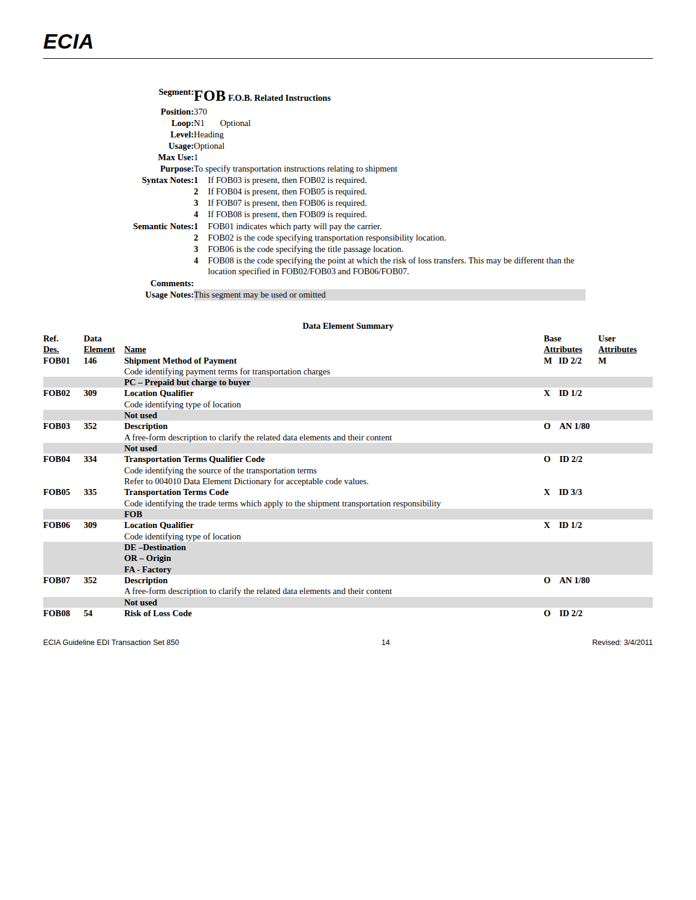ECIA
| Segment: | FOB F.O.B. Related Instructions |
| Position: | 370 |
| Loop: | N1 Optional |
| Level: | Heading |
| Usage: | Optional |
| Max Use: | 1 |
| Purpose: | To specify transportation instructions relating to shipment |
| Syntax Notes: | / 1 / If FOB03 is present, then FOB02 is required. / / 2 / If FOB04 is present, then FOB05 is required. / / 3 / If FOB07 is present, then FOB06 is required. / / 4 / If FOB08 is present, then FOB09 is required. / |
| Semantic Notes: | / 1 / FOB01 indicates which party will pay the carrier. / / 2 / FOB02 is the code specifying transportation responsibility location. / / 3 / FOB06 is the code specifying the title passage location. / / 4 / FOB08 is the code specifying the point at which the risk of loss transfers. This may be different than the location specified in FOB02/FOB03 and FOB06/FOB07. / |
| Comments: | |
| Usage Notes: | This segment may be used or omitted |
Data Element Summary
| Ref. Des. | Data Element | Name | Base Attributes | User Attributes |
| FOB01 | 146 | Shipment Method of Payment | M ID 2/2 | M |
| | | Code identifying payment terms for transportation charges | | |
| | | PC – Prepaid but charge to buyer | | |
| FOB02 | 309 | Location Qualifier | X ID 1/2 | |
| | | Code identifying type of location | | |
| | | Not used | | |
| FOB03 | 352 | Description | O AN 1/80 | |
| | | A free-form description to clarify the related data elements and their content | | |
| | | Not used | | |
| FOB04 | 334 | Transportation Terms Qualifier Code | O ID 2/2 | |
| | | Code identifying the source of the transportation terms | | |
| | | Refer to 004010 Data Element Dictionary for acceptable code values. | | |
| FOB05 | 335 | Transportation Terms Code | X ID 3/3 | |
| | | Code identifying the trade terms which apply to the shipment transportation responsibility | | |
| | | FOB | | |
| FOB06 | 309 | Location Qualifier | X ID 1/2 | |
| | | Code identifying type of location | | |
| | | DE –Destination | | |
| | | OR – Origin | | |
| | | FA - Factory | | |
| FOB07 | 352 | Description | O AN 1/80 | |
| | | A free-form description to clarify the related data elements and their content | | |
| | | Not used | | |
| FOB08 | 54 | Risk of Loss Code | O ID 2/2 | |
ECIA Guideline EDI Transaction Set 850
14
Revised: 3/4/2011